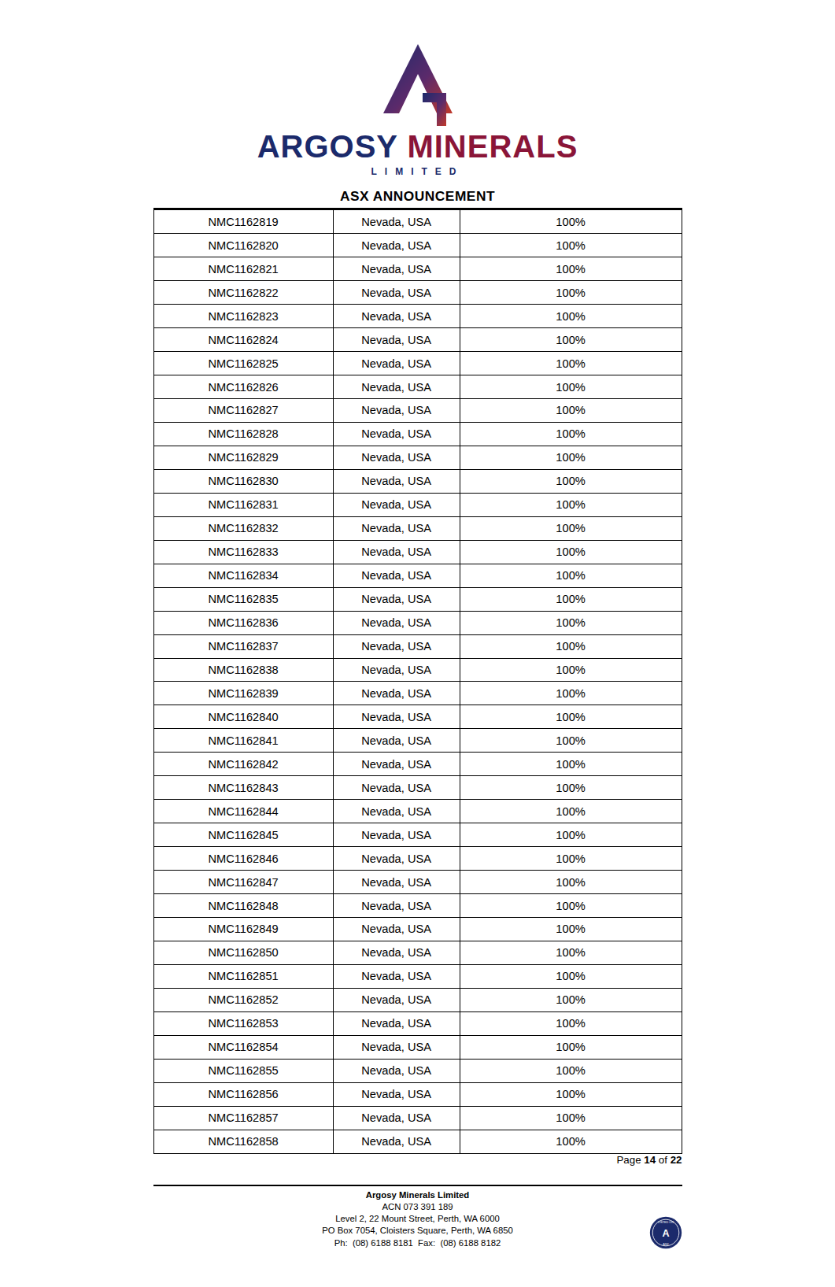ARGOSY MINERALS
LIMITED
ASX ANNOUNCEMENT
| NMC1162819 | Nevada, USA | 100% |
| NMC1162820 | Nevada, USA | 100% |
| NMC1162821 | Nevada, USA | 100% |
| NMC1162822 | Nevada, USA | 100% |
| NMC1162823 | Nevada, USA | 100% |
| NMC1162824 | Nevada, USA | 100% |
| NMC1162825 | Nevada, USA | 100% |
| NMC1162826 | Nevada, USA | 100% |
| NMC1162827 | Nevada, USA | 100% |
| NMC1162828 | Nevada, USA | 100% |
| NMC1162829 | Nevada, USA | 100% |
| NMC1162830 | Nevada, USA | 100% |
| NMC1162831 | Nevada, USA | 100% |
| NMC1162832 | Nevada, USA | 100% |
| NMC1162833 | Nevada, USA | 100% |
| NMC1162834 | Nevada, USA | 100% |
| NMC1162835 | Nevada, USA | 100% |
| NMC1162836 | Nevada, USA | 100% |
| NMC1162837 | Nevada, USA | 100% |
| NMC1162838 | Nevada, USA | 100% |
| NMC1162839 | Nevada, USA | 100% |
| NMC1162840 | Nevada, USA | 100% |
| NMC1162841 | Nevada, USA | 100% |
| NMC1162842 | Nevada, USA | 100% |
| NMC1162843 | Nevada, USA | 100% |
| NMC1162844 | Nevada, USA | 100% |
| NMC1162845 | Nevada, USA | 100% |
| NMC1162846 | Nevada, USA | 100% |
| NMC1162847 | Nevada, USA | 100% |
| NMC1162848 | Nevada, USA | 100% |
| NMC1162849 | Nevada, USA | 100% |
| NMC1162850 | Nevada, USA | 100% |
| NMC1162851 | Nevada, USA | 100% |
| NMC1162852 | Nevada, USA | 100% |
| NMC1162853 | Nevada, USA | 100% |
| NMC1162854 | Nevada, USA | 100% |
| NMC1162855 | Nevada, USA | 100% |
| NMC1162856 | Nevada, USA | 100% |
| NMC1162857 | Nevada, USA | 100% |
| NMC1162858 | Nevada, USA | 100% |
Page 14 of 22
Argosy Minerals Limited
ACN 073 391 189
Level 2, 22 Mount Street, Perth, WA 6000
PO Box 7054, Cloisters Square, Perth, WA 6850
Ph: (08) 6188 8181 Fax: (08) 6188 8182
LISTED ON A ASX